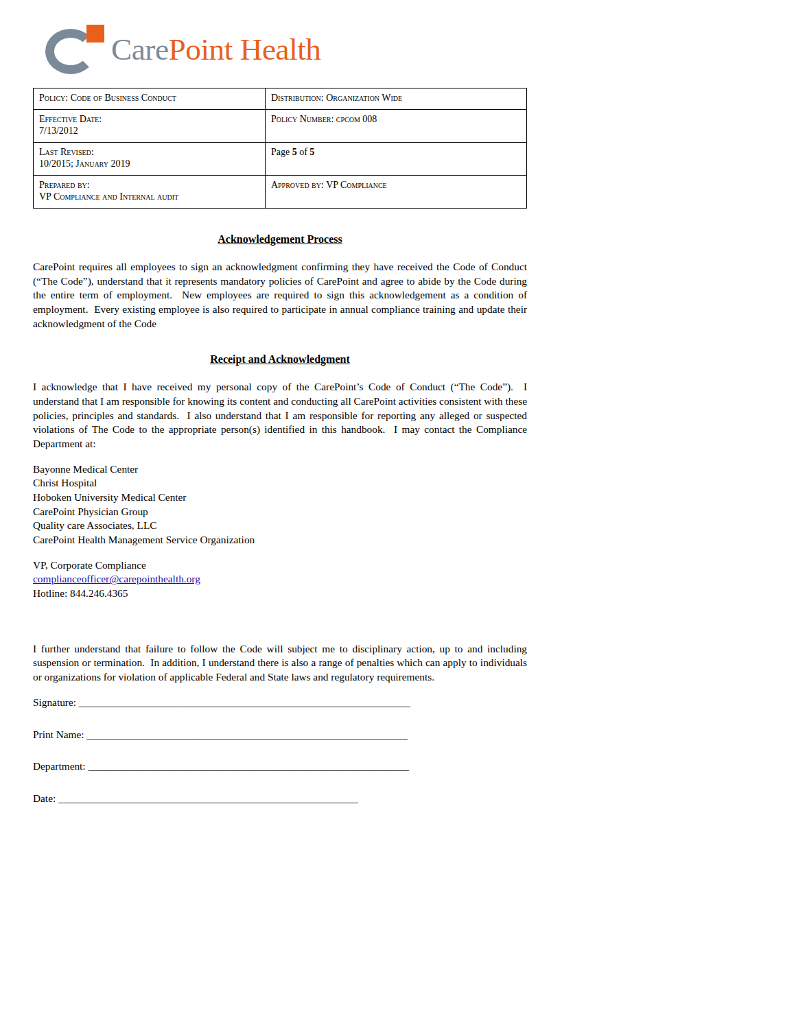Care Point Health
| Policy: Code of Business Conduct | Distribution: Organization Wide |
| Effective Date: 7/13/2012 | Policy Number: cpcom 008 |
| Last Revised: 10/2015; January 2019 | Page 5 of 5 |
| Prepared by: VP Compliance and Internal audit | Approved by: VP Compliance |
Acknowledgement Process
CarePoint requires all employees to sign an acknowledgment confirming they have received the Code of Conduct (“The Code”), understand that it represents mandatory policies of CarePoint and agree to abide by the Code during the entire term of employment. New employees are required to sign this acknowledgement as a condition of employment. Every existing employee is also required to participate in annual compliance training and update their acknowledgment of the Code
Receipt and Acknowledgment
I acknowledge that I have received my personal copy of the CarePoint’s Code of Conduct (“The Code”). I understand that I am responsible for knowing its content and conducting all CarePoint activities consistent with these policies, principles and standards. I also understand that I am responsible for reporting any alleged or suspected violations of The Code to the appropriate person(s) identified in this handbook. I may contact the Compliance Department at:
Bayonne Medical Center
Christ Hospital
Hoboken University Medical Center
CarePoint Physician Group
Quality care Associates, LLC
CarePoint Health Management Service Organization
VP, Corporate Compliance
complianceofficer@carepointhealth.org
Hotline: 844.246.4365
I further understand that failure to follow the Code will subject me to disciplinary action, up to and including suspension or termination. In addition, I understand there is also a range of penalties which can apply to individuals or organizations for violation of applicable Federal and State laws and regulatory requirements.
Signature: _______________________________________________________________
Print Name: _____________________________________________________________
Department: _____________________________________________________________
Date: _________________________________________________________